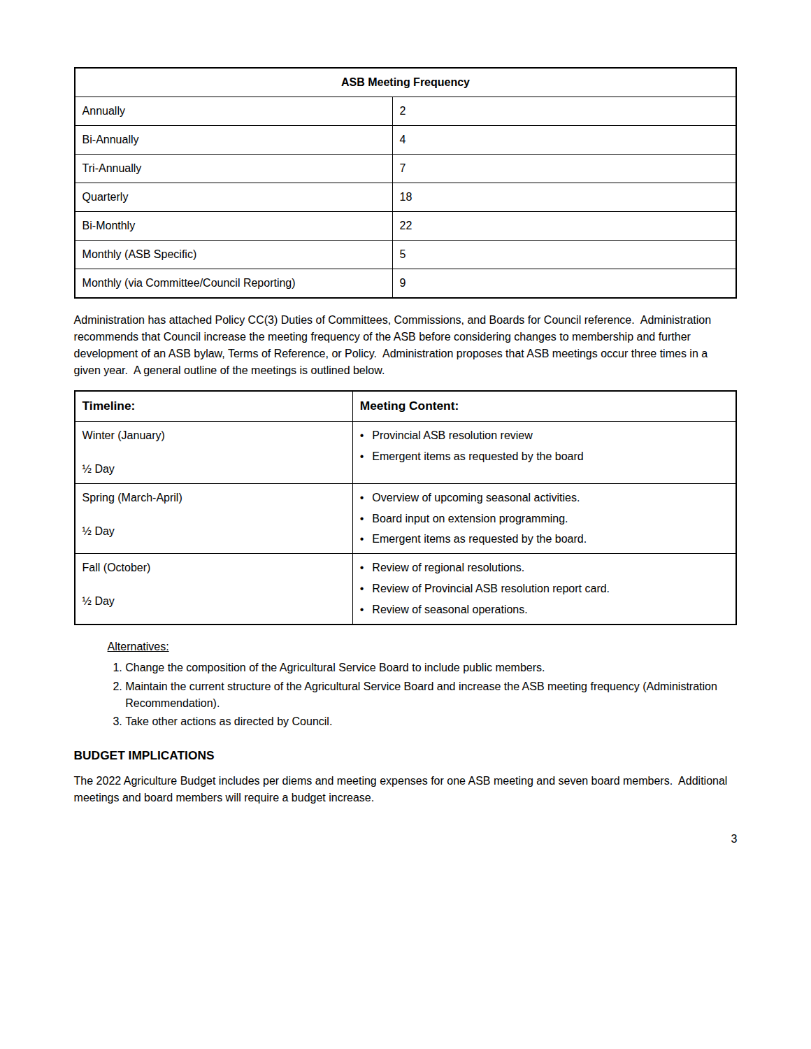| ASB Meeting Frequency |
| --- |
| Annually | 2 |
| Bi-Annually | 4 |
| Tri-Annually | 7 |
| Quarterly | 18 |
| Bi-Monthly | 22 |
| Monthly (ASB Specific) | 5 |
| Monthly (via Committee/Council Reporting) | 9 |
Administration has attached Policy CC(3) Duties of Committees, Commissions, and Boards for Council reference. Administration recommends that Council increase the meeting frequency of the ASB before considering changes to membership and further development of an ASB bylaw, Terms of Reference, or Policy. Administration proposes that ASB meetings occur three times in a given year. A general outline of the meetings is outlined below.
| Timeline: | Meeting Content: |
| --- | --- |
| Winter (January) ½ Day | Provincial ASB resolution review Emergent items as requested by the board |
| Spring (March-April) ½ Day | Overview of upcoming seasonal activities. Board input on extension programming. Emergent items as requested by the board. |
| Fall (October) ½ Day | Review of regional resolutions. Review of Provincial ASB resolution report card. Review of seasonal operations. |
Alternatives:
Change the composition of the Agricultural Service Board to include public members.
Maintain the current structure of the Agricultural Service Board and increase the ASB meeting frequency (Administration Recommendation).
Take other actions as directed by Council.
BUDGET IMPLICATIONS
The 2022 Agriculture Budget includes per diems and meeting expenses for one ASB meeting and seven board members. Additional meetings and board members will require a budget increase.
3